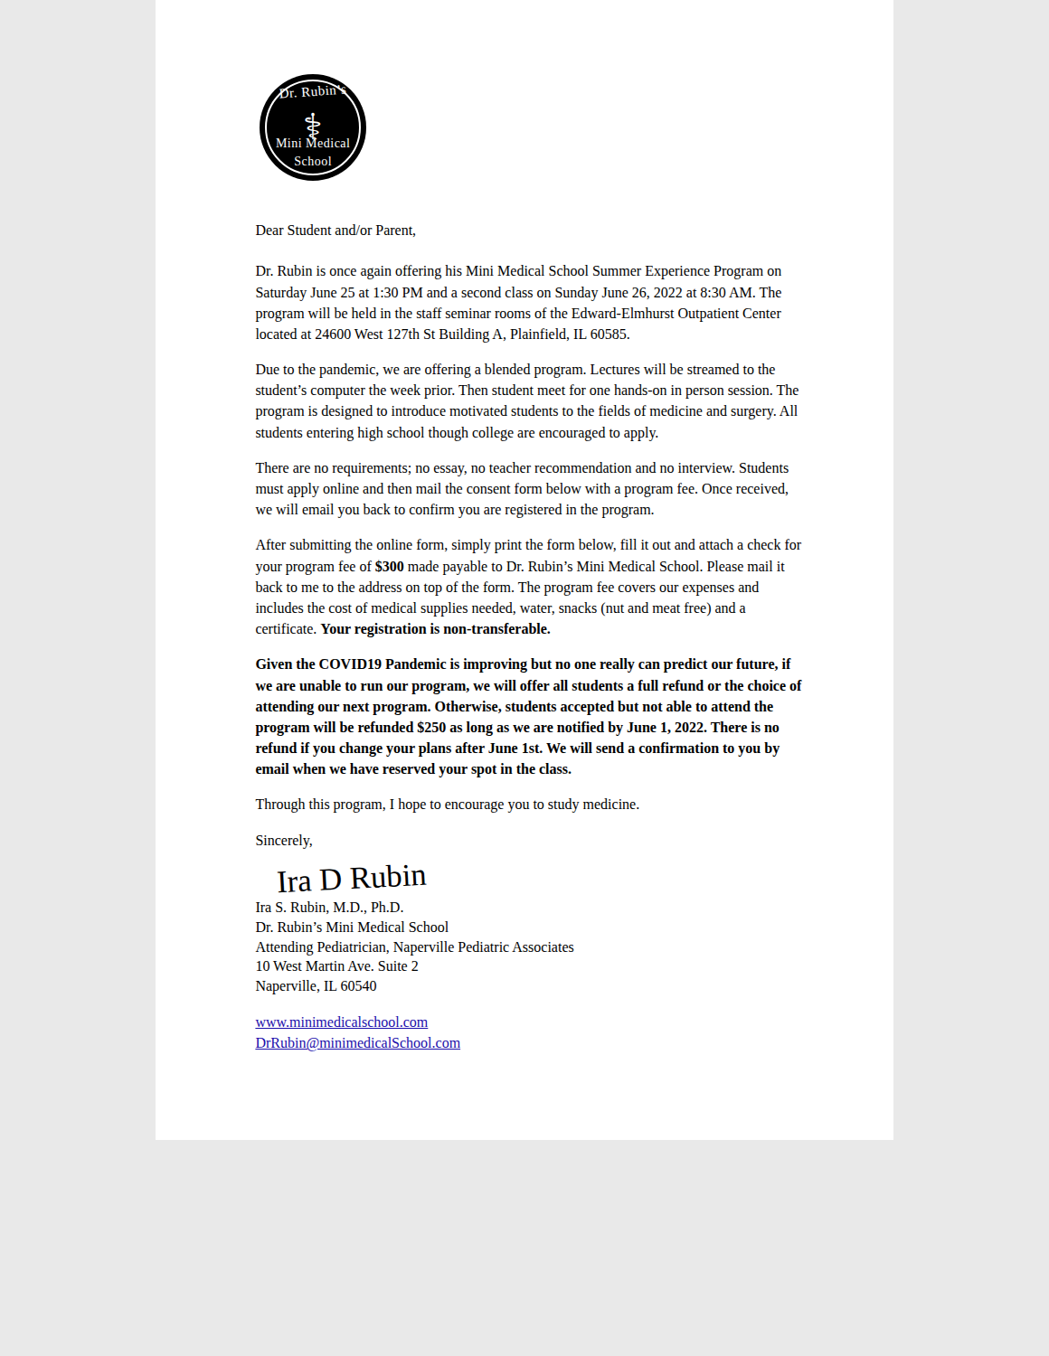Dr. Rubin’s ⚕ Mini Medical School
Dear Student and/or Parent,
Dr. Rubin is once again offering his Mini Medical School Summer Experience Program on Saturday June 25 at 1:30 PM and a second class on Sunday June 26, 2022 at 8:30 AM. The program will be held in the staff seminar rooms of the Edward-Elmhurst Outpatient Center located at 24600 West 127th St Building A, Plainfield, IL 60585.
Due to the pandemic, we are offering a blended program. Lectures will be streamed to the student’s computer the week prior. Then student meet for one hands-on in person session. The program is designed to introduce motivated students to the fields of medicine and surgery. All students entering high school though college are encouraged to apply.
There are no requirements; no essay, no teacher recommendation and no interview. Students must apply online and then mail the consent form below with a program fee. Once received, we will email you back to confirm you are registered in the program.
After submitting the online form, simply print the form below, fill it out and attach a check for your program fee of $300 made payable to Dr. Rubin’s Mini Medical School. Please mail it back to me to the address on top of the form. The program fee covers our expenses and includes the cost of medical supplies needed, water, snacks (nut and meat free) and a certificate. Your registration is non-transferable.
Given the COVID19 Pandemic is improving but no one really can predict our future, if we are unable to run our program, we will offer all students a full refund or the choice of attending our next program. Otherwise, students accepted but not able to attend the program will be refunded $250 as long as we are notified by June 1, 2022. There is no refund if you change your plans after June 1st. We will send a confirmation to you by email when we have reserved your spot in the class.
Through this program, I hope to encourage you to study medicine.
Sincerely,
Ira D Rubin
Ira S. Rubin, M.D., Ph.D.
Dr. Rubin’s Mini Medical School
Attending Pediatrician, Naperville Pediatric Associates
10 West Martin Ave. Suite 2
Naperville, IL 60540
www.minimedicalschool.com DrRubin@minimedicalSchool.com